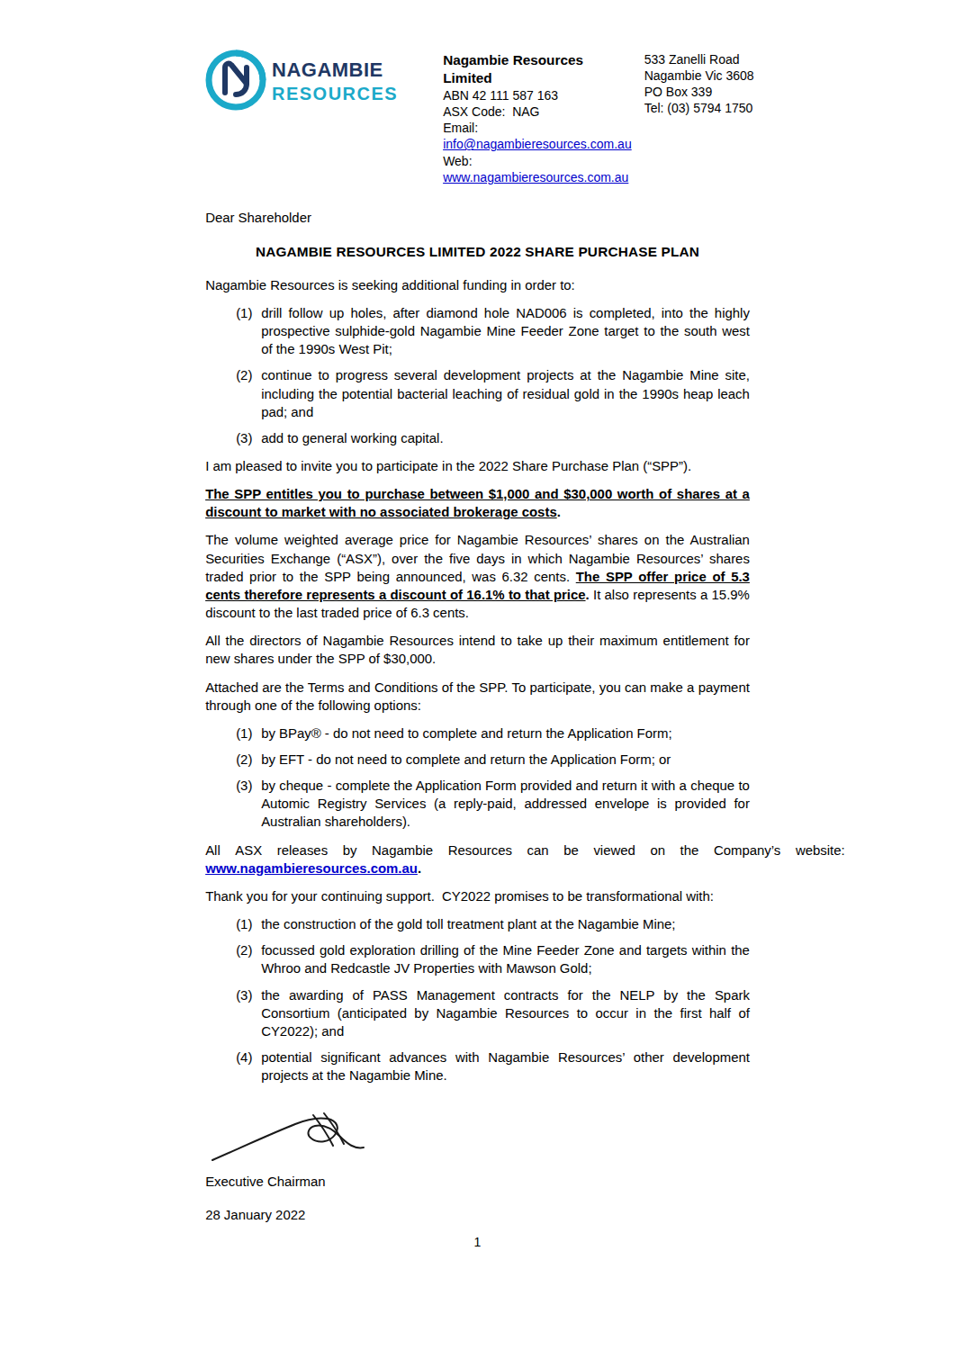NAGAMBIE RESOURCES
Nagambie Resources Limited
ABN 42 111 587 163
ASX Code: NAG
Email: info@nagambieresources.com.au
Web: www.nagambieresources.com.au
533 Zanelli Road
Nagambie Vic 3608
PO Box 339
Tel: (03) 5794 1750
Dear Shareholder
NAGAMBIE RESOURCES LIMITED 2022 SHARE PURCHASE PLAN
Nagambie Resources is seeking additional funding in order to:
(1) drill follow up holes, after diamond hole NAD006 is completed, into the highly prospective sulphide-gold Nagambie Mine Feeder Zone target to the south west of the 1990s West Pit;
(2) continue to progress several development projects at the Nagambie Mine site, including the potential bacterial leaching of residual gold in the 1990s heap leach pad; and
(3) add to general working capital.
I am pleased to invite you to participate in the 2022 Share Purchase Plan (“SPP”).
The SPP entitles you to purchase between $1,000 and $30,000 worth of shares at a discount to market with no associated brokerage costs.
The volume weighted average price for Nagambie Resources’ shares on the Australian Securities Exchange (“ASX”), over the five days in which Nagambie Resources’ shares traded prior to the SPP being announced, was 6.32 cents. The SPP offer price of 5.3 cents therefore represents a discount of 16.1% to that price. It also represents a 15.9% discount to the last traded price of 6.3 cents.
All the directors of Nagambie Resources intend to take up their maximum entitlement for new shares under the SPP of $30,000.
Attached are the Terms and Conditions of the SPP. To participate, you can make a payment through one of the following options:
(1) by BPay® - do not need to complete and return the Application Form;
(2) by EFT - do not need to complete and return the Application Form; or
(3) by cheque - complete the Application Form provided and return it with a cheque to Automic Registry Services (a reply-paid, addressed envelope is provided for Australian shareholders).
All ASX releases by Nagambie Resources can be viewed on the Company’s website:
www.nagambieresources.com.au.
Thank you for your continuing support. CY2022 promises to be transformational with:
(1) the construction of the gold toll treatment plant at the Nagambie Mine;
(2) focussed gold exploration drilling of the Mine Feeder Zone and targets within the Whroo and Redcastle JV Properties with Mawson Gold;
(3) the awarding of PASS Management contracts for the NELP by the Spark Consortium (anticipated by Nagambie Resources to occur in the first half of CY2022); and
(4) potential significant advances with Nagambie Resources’ other development projects at the Nagambie Mine.
Executive Chairman
28 January 2022
1